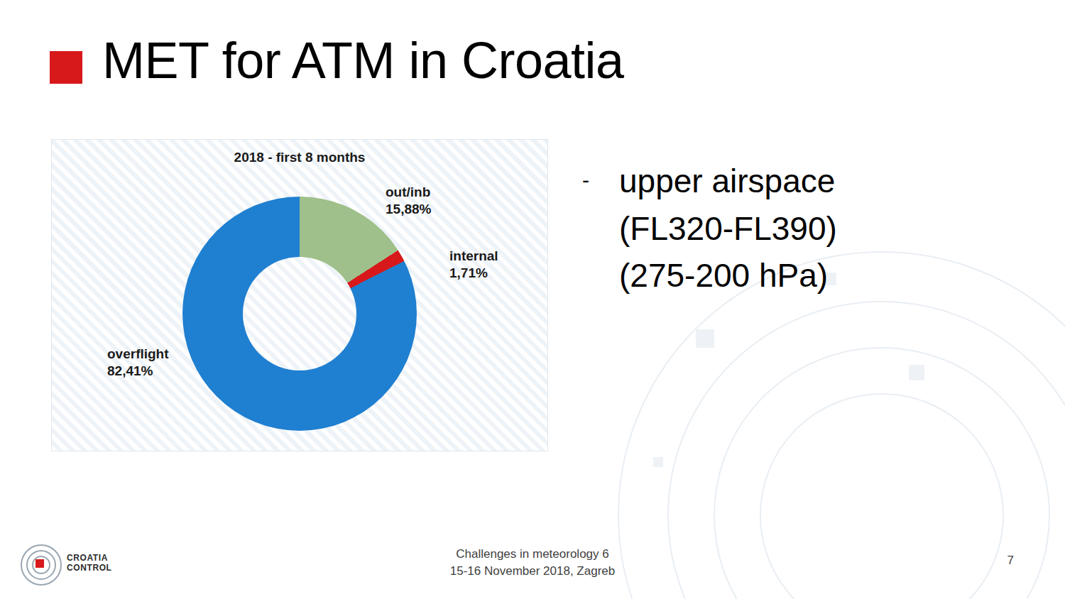MET for ATM in Croatia
2018 - first 8 months
out/inb
15,88%
internal
1,71%
overflight
82,41%
-
upper airspace
(FL320-FL390)
(275-200 hPa)
Challenges in meteorology 6
15-16 November 2018, Zagreb
7
CROATIA
CONTROL